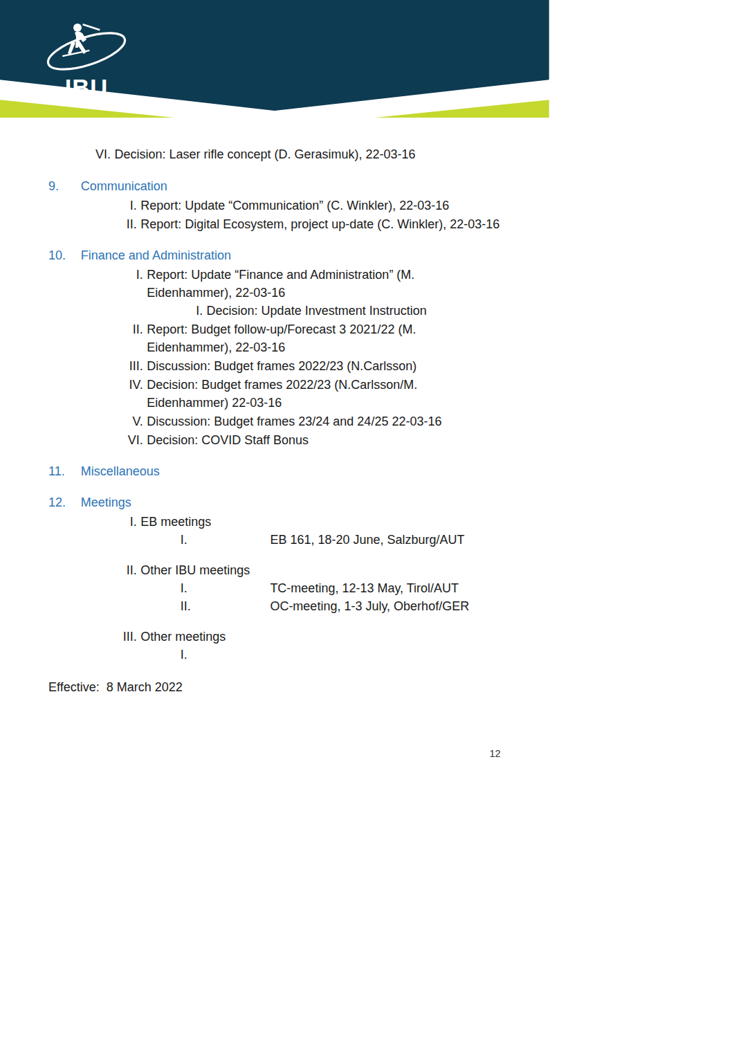IBU
VI. Decision: Laser rifle concept (D. Gerasimuk), 22-03-16
9. Communication
I. Report: Update “Communication” (C. Winkler), 22-03-16
II. Report: Digital Ecosystem, project up-date (C. Winkler), 22-03-16
10. Finance and Administration
I. Report: Update “Finance and Administration” (M. Eidenhammer), 22-03-16
I. Decision: Update Investment Instruction
II. Report: Budget follow-up/Forecast 3 2021/22 (M. Eidenhammer), 22-03-16
III. Discussion: Budget frames 2022/23 (N.Carlsson)
IV. Decision: Budget frames 2022/23 (N.Carlsson/M. Eidenhammer) 22-03-16
V. Discussion: Budget frames 23/24 and 24/25 22-03-16
VI. Decision: COVID Staff Bonus
11. Miscellaneous
12. Meetings
I. EB meetings
I. EB 161, 18-20 June, Salzburg/AUT
II. Other IBU meetings
I. TC-meeting, 12-13 May, Tirol/AUT
II. OC-meeting, 1-3 July, Oberhof/GER
III. Other meetings
I.
Effective: 8 March 2022
12